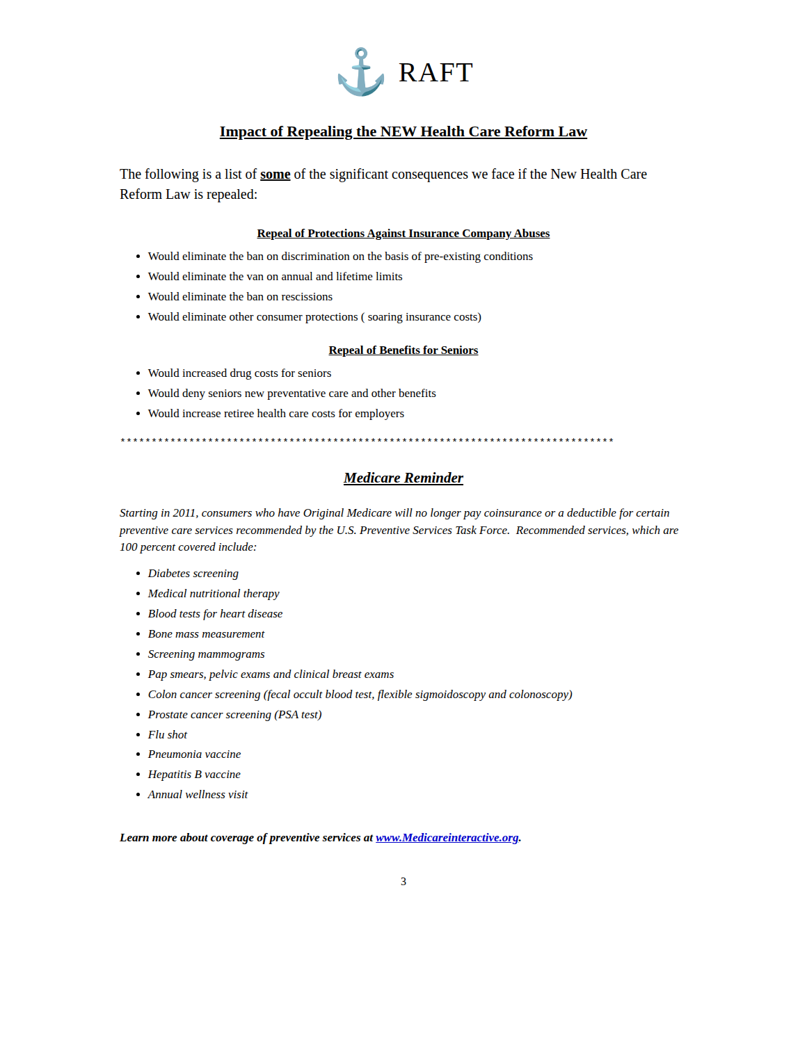⚓RAFT
Impact of Repealing the NEW Health Care Reform Law
The following is a list of some of the significant consequences we face if the New Health Care Reform Law is repealed:
Repeal of Protections Against Insurance Company Abuses
Would eliminate the ban on discrimination on the basis of pre-existing conditions
Would eliminate the van on annual and lifetime limits
Would eliminate the ban on rescissions
Would eliminate other consumer protections ( soaring insurance costs)
Repeal of Benefits for Seniors
Would increased drug costs for seniors
Would deny seniors new preventative care and other benefits
Would increase retiree health care costs for employers
*******************************************************************************
Medicare Reminder
Starting in 2011, consumers who have Original Medicare will no longer pay coinsurance or a deductible for certain preventive care services recommended by the U.S. Preventive Services Task Force. Recommended services, which are 100 percent covered include:
Diabetes screening
Medical nutritional therapy
Blood tests for heart disease
Bone mass measurement
Screening mammograms
Pap smears, pelvic exams and clinical breast exams
Colon cancer screening (fecal occult blood test, flexible sigmoidoscopy and colonoscopy)
Prostate cancer screening (PSA test)
Flu shot
Pneumonia vaccine
Hepatitis B vaccine
Annual wellness visit
Learn more about coverage of preventive services at www.Medicareinteractive.org.
3